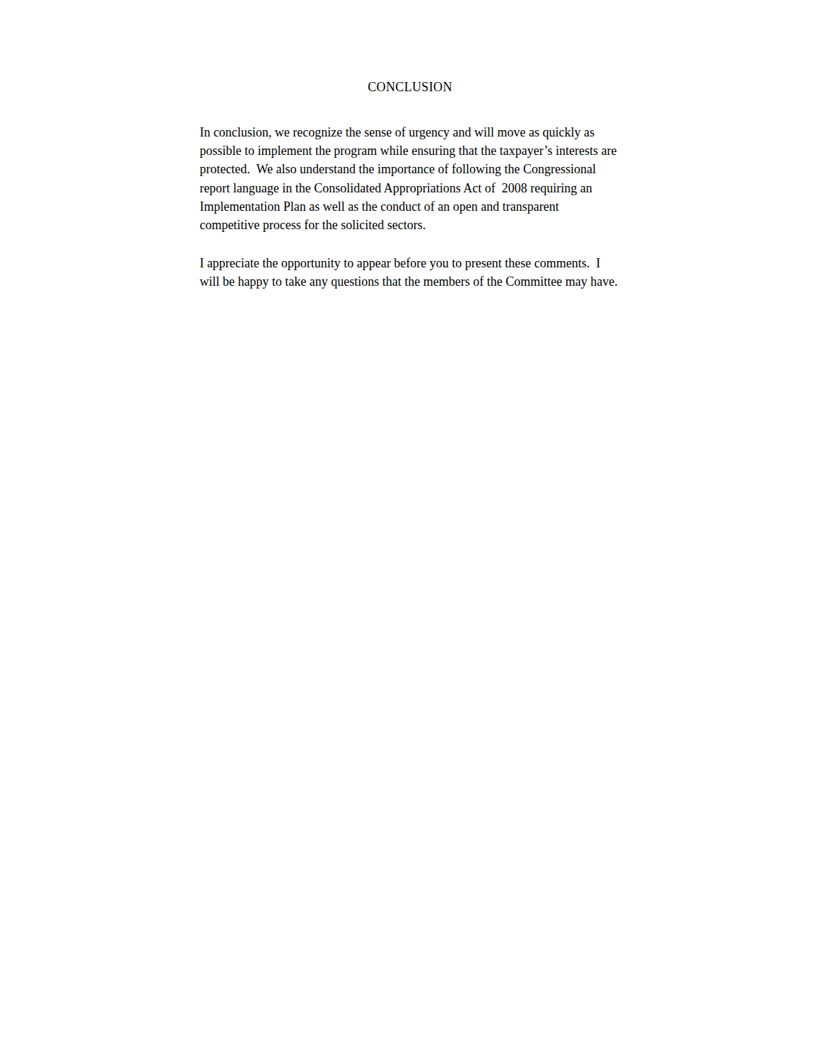CONCLUSION
In conclusion, we recognize the sense of urgency and will move as quickly as possible to implement the program while ensuring that the taxpayer’s interests are protected. We also understand the importance of following the Congressional report language in the Consolidated Appropriations Act of 2008 requiring an Implementation Plan as well as the conduct of an open and transparent competitive process for the solicited sectors.
I appreciate the opportunity to appear before you to present these comments. I will be happy to take any questions that the members of the Committee may have.